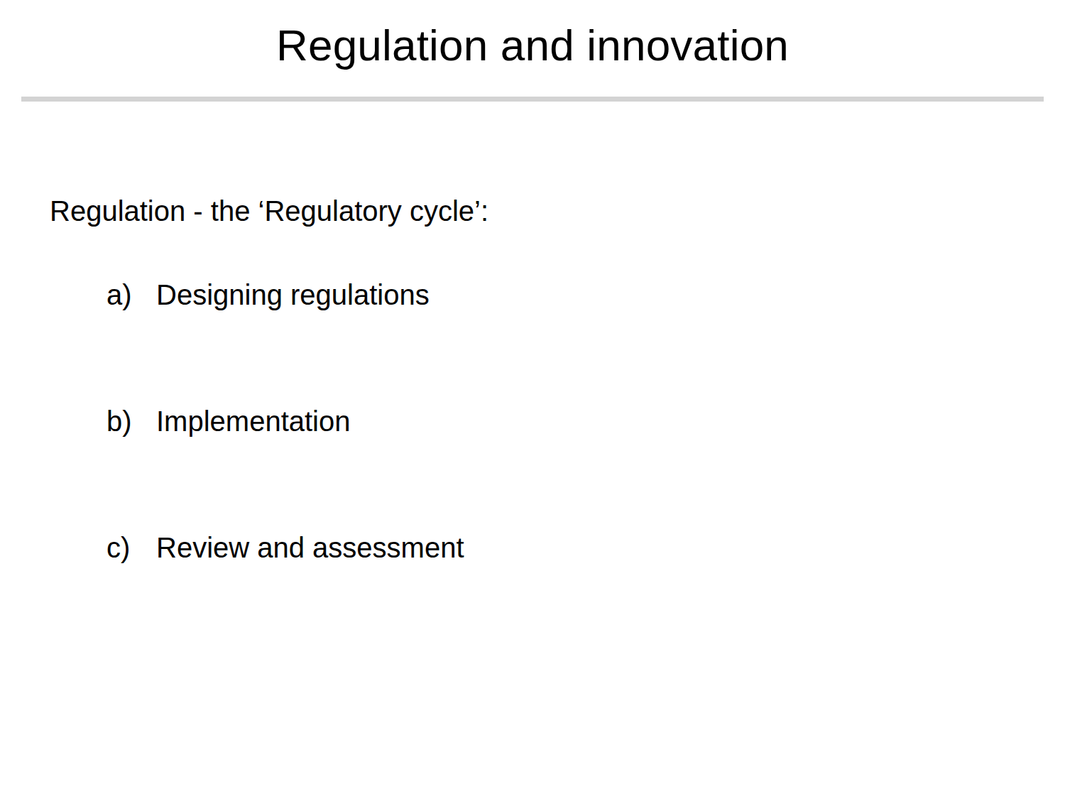Regulation and innovation
Regulation - the ‘Regulatory cycle’:
a) Designing regulations
b) Implementation
c) Review and assessment